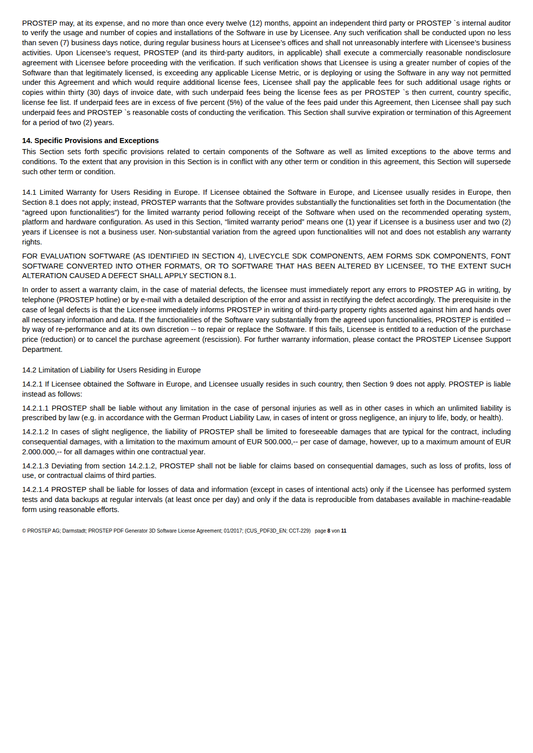PROSTEP may, at its expense, and no more than once every twelve (12) months, appoint an independent third party or PROSTEP `s internal auditor to verify the usage and number of copies and installations of the Software in use by Licensee. Any such verification shall be conducted upon no less than seven (7) business days notice, during regular business hours at Licensee’s offices and shall not unreasonably interfere with Licensee’s business activities. Upon Licensee’s request, PROSTEP (and its third-party auditors, in applicable) shall execute a commercially reasonable nondisclosure agreement with Licensee before proceeding with the verification. If such verification shows that Licensee is using a greater number of copies of the Software than that legitimately licensed, is exceeding any applicable License Metric, or is deploying or using the Software in any way not permitted under this Agreement and which would require additional license fees, Licensee shall pay the applicable fees for such additional usage rights or copies within thirty (30) days of invoice date, with such underpaid fees being the license fees as per PROSTEP `s then current, country specific, license fee list. If underpaid fees are in excess of five percent (5%) of the value of the fees paid under this Agreement, then Licensee shall pay such underpaid fees and PROSTEP `s reasonable costs of conducting the verification. This Section shall survive expiration or termination of this Agreement for a period of two (2) years.
14. Specific Provisions and Exceptions
This Section sets forth specific provisions related to certain components of the Software as well as limited exceptions to the above terms and conditions. To the extent that any provision in this Section is in conflict with any other term or condition in this agreement, this Section will supersede such other term or condition.
14.1 Limited Warranty for Users Residing in Europe. If Licensee obtained the Software in Europe, and Licensee usually resides in Europe, then Section 8.1 does not apply; instead, PROSTEP warrants that the Software provides substantially the functionalities set forth in the Documentation (the “agreed upon functionalities”) for the limited warranty period following receipt of the Software when used on the recommended operating system, platform and hardware configuration. As used in this Section, “limited warranty period” means one (1) year if Licensee is a business user and two (2) years if Licensee is not a business user. Non-substantial variation from the agreed upon functionalities will not and does not establish any warranty rights.
FOR EVALUATION SOFTWARE (AS IDENTIFIED IN SECTION 4), LIVECYCLE SDK COMPONENTS, AEM FORMS SDK COMPONENTS, FONT SOFTWARE CONVERTED INTO OTHER FORMATS, OR TO SOFTWARE THAT HAS BEEN ALTERED BY LICENSEE, TO THE EXTENT SUCH ALTERATION CAUSED A DEFECT SHALL APPLY SECTION 8.1.
In order to assert a warranty claim, in the case of material defects, the licensee must immediately report any errors to PROSTEP AG in writing, by telephone (PROSTEP hotline) or by e-mail with a detailed description of the error and assist in rectifying the defect accordingly. The prerequisite in the case of legal defects is that the Licensee immediately informs PROSTEP in writing of third-party property rights asserted against him and hands over all necessary information and data. If the functionalities of the Software vary substantially from the agreed upon functionalities, PROSTEP is entitled -- by way of re-performance and at its own discretion -- to repair or replace the Software. If this fails, Licensee is entitled to a reduction of the purchase price (reduction) or to cancel the purchase agreement (rescission). For further warranty information, please contact the PROSTEP Licensee Support Department.
14.2 Limitation of Liability for Users Residing in Europe
14.2.1 If Licensee obtained the Software in Europe, and Licensee usually resides in such country, then Section 9 does not apply. PROSTEP is liable instead as follows:
14.2.1.1 PROSTEP shall be liable without any limitation in the case of personal injuries as well as in other cases in which an unlimited liability is prescribed by law (e.g. in accordance with the German Product Liability Law, in cases of intent or gross negligence, an injury to life, body, or health).
14.2.1.2 In cases of slight negligence, the liability of PROSTEP shall be limited to foreseeable damages that are typical for the contract, including consequential damages, with a limitation to the maximum amount of EUR 500.000,-- per case of damage, however, up to a maximum amount of EUR 2.000.000,-- for all damages within one contractual year.
14.2.1.3 Deviating from section 14.2.1.2, PROSTEP shall not be liable for claims based on consequential damages, such as loss of profits, loss of use, or contractual claims of third parties.
14.2.1.4 PROSTEP shall be liable for losses of data and information (except in cases of intentional acts) only if the Licensee has performed system tests and data backups at regular intervals (at least once per day) and only if the data is reproducible from databases available in machine-readable form using reasonable efforts.
© PROSTEP AG; Darmstadt; PROSTEP PDF Generator 3D Software License Agreement; 01/2017; (CUS_PDF3D_EN; CCT-229) page 8 von 11